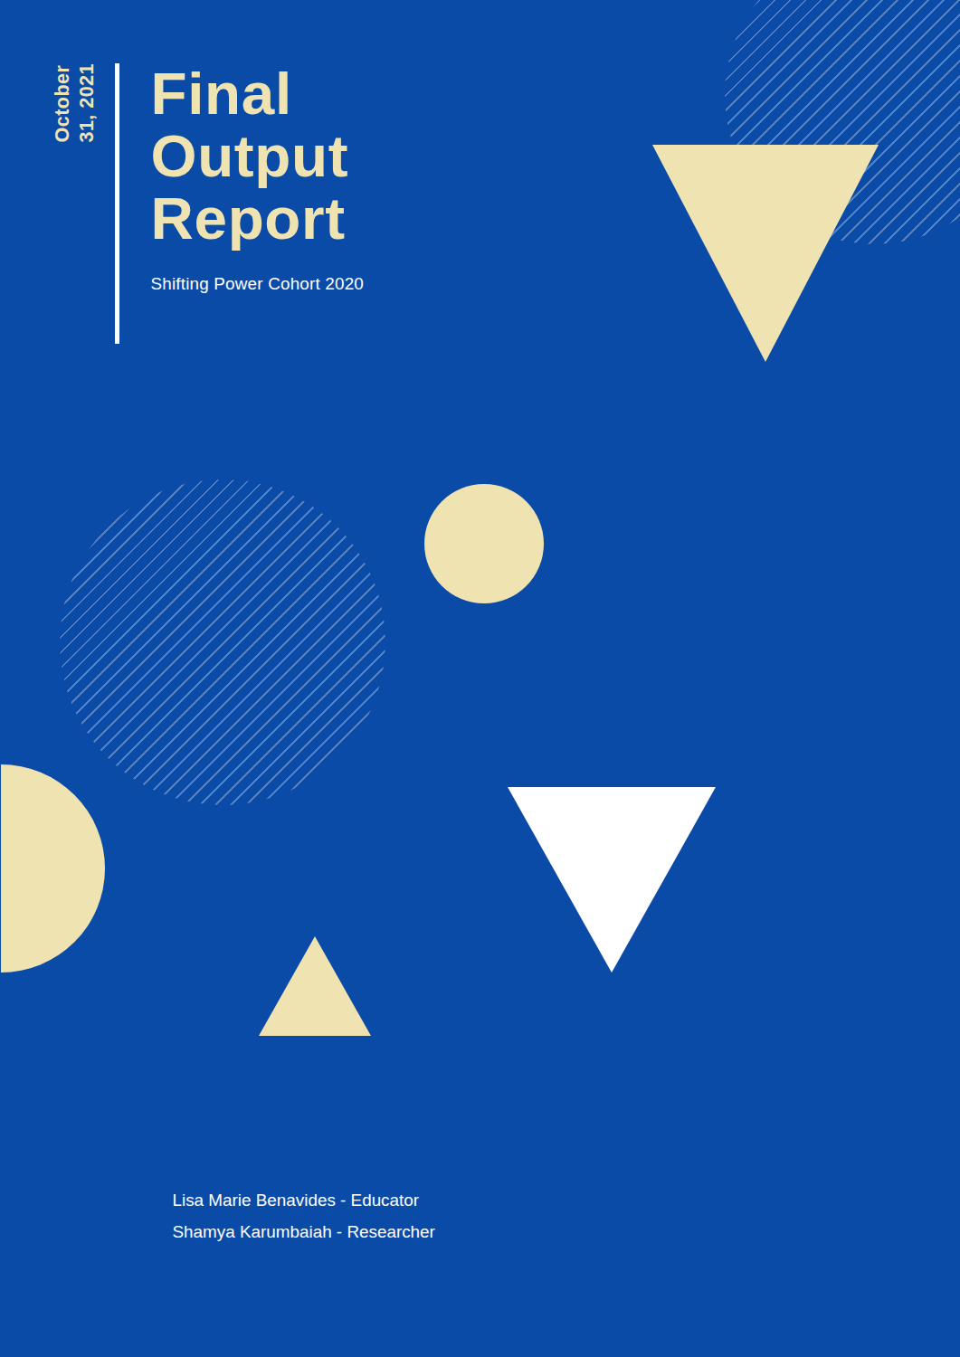October
31, 2021
Final
Output
Report
Shifting Power Cohort 2020
Lisa Marie Benavides - Educator
Shamya Karumbaiah - Researcher